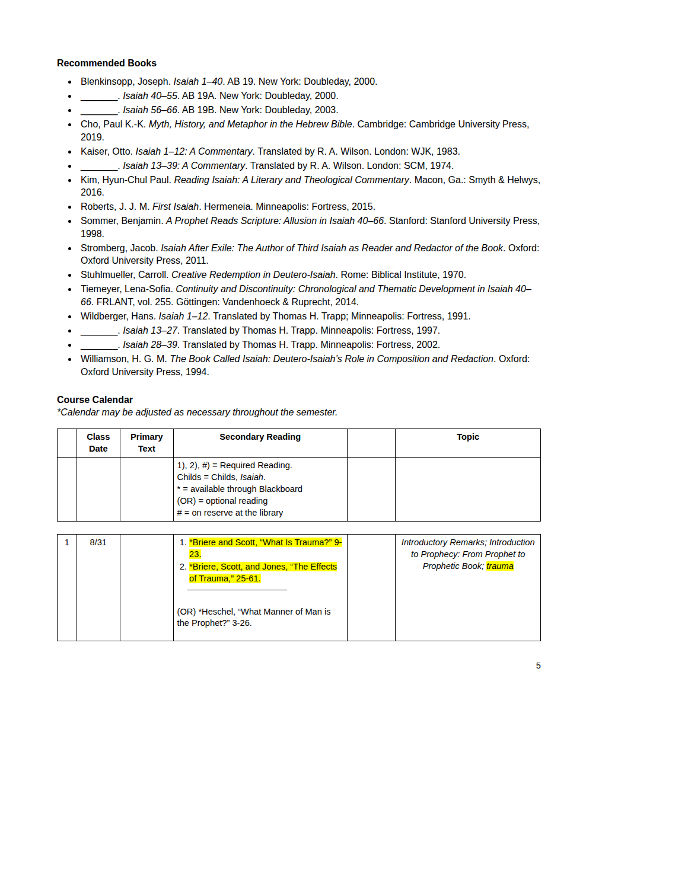Recommended Books
Blenkinsopp, Joseph. Isaiah 1–40. AB 19. New York: Doubleday, 2000.
_______. Isaiah 40–55. AB 19A. New York: Doubleday, 2000.
_______. Isaiah 56–66. AB 19B. New York: Doubleday, 2003.
Cho, Paul K.-K. Myth, History, and Metaphor in the Hebrew Bible. Cambridge: Cambridge University Press, 2019.
Kaiser, Otto. Isaiah 1–12: A Commentary. Translated by R. A. Wilson. London: WJK, 1983.
_______. Isaiah 13–39: A Commentary. Translated by R. A. Wilson. London: SCM, 1974.
Kim, Hyun-Chul Paul. Reading Isaiah: A Literary and Theological Commentary. Macon, Ga.: Smyth & Helwys, 2016.
Roberts, J. J. M. First Isaiah. Hermeneia. Minneapolis: Fortress, 2015.
Sommer, Benjamin. A Prophet Reads Scripture: Allusion in Isaiah 40–66. Stanford: Stanford University Press, 1998.
Stromberg, Jacob. Isaiah After Exile: The Author of Third Isaiah as Reader and Redactor of the Book. Oxford: Oxford University Press, 2011.
Stuhlmueller, Carroll. Creative Redemption in Deutero-Isaiah. Rome: Biblical Institute, 1970.
Tiemeyer, Lena-Sofia. Continuity and Discontinuity: Chronological and Thematic Development in Isaiah 40–66. FRLANT, vol. 255. Göttingen: Vandenhoeck & Ruprecht, 2014.
Wildberger, Hans. Isaiah 1–12. Translated by Thomas H. Trapp; Minneapolis: Fortress, 1991.
_______. Isaiah 13–27. Translated by Thomas H. Trapp. Minneapolis: Fortress, 1997.
_______. Isaiah 28–39. Translated by Thomas H. Trapp. Minneapolis: Fortress, 2002.
Williamson, H. G. M. The Book Called Isaiah: Deutero-Isaiah’s Role in Composition and Redaction. Oxford: Oxford University Press, 1994.
Course Calendar
*Calendar may be adjusted as necessary throughout the semester.
| | Class Date | Primary Text | Secondary Reading | | Topic |
| --- | --- | --- | --- | --- | --- |
| | | | 1), 2), #) = Required Reading. Childs = Childs, Isaiah . * = available through Blackboard (OR) = optional reading # = on reserve at the library | | |
| 1 | 8/31 | | *Briere and Scott, “What Is Trauma?” 9-23. *Briere, Scott, and Jones, “The Effects of Trauma,” 25-61. (OR) *Heschel, “What Manner of Man is the Prophet?” 3-26. | | Introductory Remarks; Introduction to Prophecy: From Prophet to Prophetic Book; trauma |
5